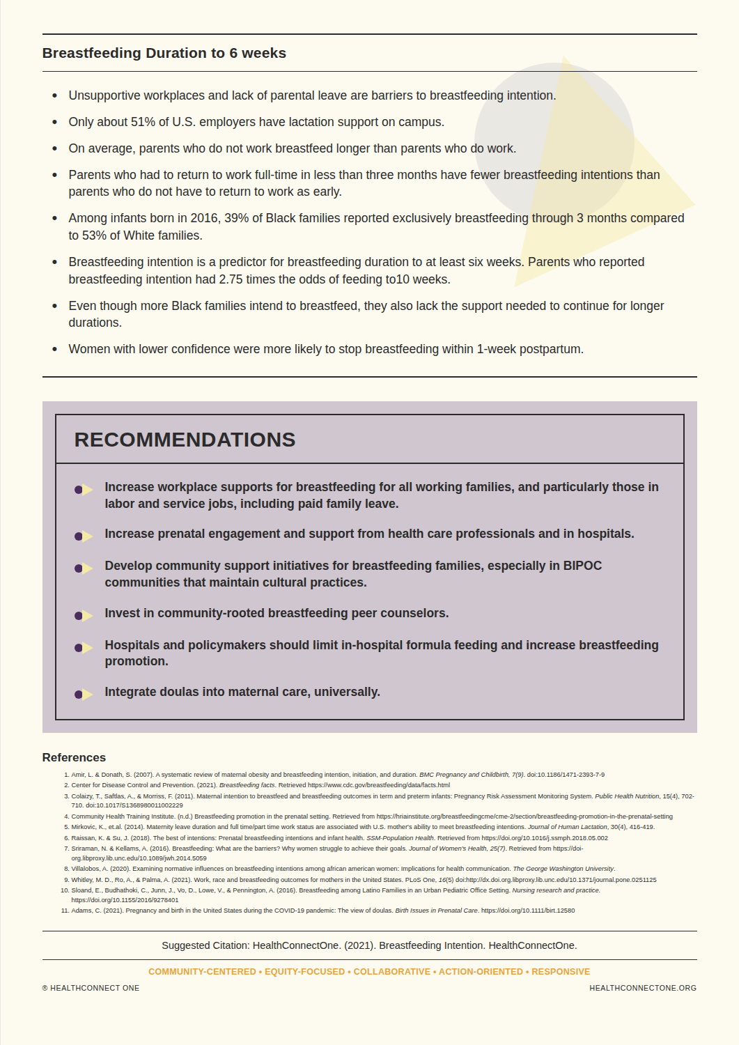Breastfeeding Duration to 6 weeks
Unsupportive workplaces and lack of parental leave are barriers to breastfeeding intention.
Only about 51% of U.S. employers have lactation support on campus.
On average, parents who do not work breastfeed longer than parents who do work.
Parents who had to return to work full-time in less than three months have fewer breastfeeding intentions than parents who do not have to return to work as early.
Among infants born in 2016, 39% of Black families reported exclusively breastfeeding through 3 months compared to 53% of White families.
Breastfeeding intention is a predictor for breastfeeding duration to at least six weeks. Parents who reported breastfeeding intention had 2.75 times the odds of feeding to10 weeks.
Even though more Black families intend to breastfeed, they also lack the support needed to continue for longer durations.
Women with lower confidence were more likely to stop breastfeeding within 1-week postpartum.
RECOMMENDATIONS
Increase workplace supports for breastfeeding for all working families, and particularly those in labor and service jobs, including paid family leave.
Increase prenatal engagement and support from health care professionals and in hospitals.
Develop community support initiatives for breastfeeding families, especially in BIPOC communities that maintain cultural practices.
Invest in community-rooted breastfeeding peer counselors.
Hospitals and policymakers should limit in-hospital formula feeding and increase breastfeeding promotion.
Integrate doulas into maternal care, universally.
References
Amir, L. & Donath, S. (2007). A systematic review of maternal obesity and breastfeeding intention, initiation, and duration. BMC Pregnancy and Childbirth, 7(9). doi:10.1186/1471-2393-7-9
Center for Disease Control and Prevention. (2021). Breastfeeding facts. Retrieved https://www.cdc.gov/breastfeeding/data/facts.html
Colaizy, T., Saftlas, A., & Morriss, F. (2011). Maternal intention to breastfeed and breastfeeding outcomes in term and preterm infants: Pregnancy Risk Assessment Monitoring System. Public Health Nutrition, 15(4), 702-710. doi:10.1017/S1368980011002229
Community Health Training Institute. (n.d.) Breastfeeding promotion in the prenatal setting. Retrieved from https://hriainstitute.org/breastfeedingcme/cme-2/section/breastfeeding-promotion-in-the-prenatal-setting
Mirkovic, K., et.al. (2014). Maternity leave duration and full time/part time work status are associated with U.S. mother's ability to meet breastfeeding intentions. Journal of Human Lactation, 30(4), 416-419.
Raissan, K. & Su, J. (2018). The best of intentions: Prenatal breastfeeding intentions and infant health. SSM-Population Health. Retrieved from https://doi.org/10.1016/j.ssmph.2018.05.002
Sriraman, N. & Kellams, A. (2016). Breastfeeding: What are the barriers? Why women struggle to achieve their goals. Journal of Women's Health, 25(7). Retrieved from https://doi-org.libproxy.lib.unc.edu/10.1089/jwh.2014.5059
Villalobos, A. (2020). Examining normative influences on breastfeeding intentions among african american women: Implications for health communication. The George Washington University.
Whitley, M. D., Ro, A., & Palma, A. (2021). Work, race and breastfeeding outcomes for mothers in the United States. PLoS One, 16(5) doi:http://dx.doi.org.libproxy.lib.unc.edu/10.1371/journal.pone.0251125
Sloand, E., Budhathoki, C., Junn, J., Vo, D., Lowe, V., & Pennington, A. (2016). Breastfeeding among Latino Families in an Urban Pediatric Office Setting. Nursing research and practice. https://doi.org/10.1155/2016/9278401
Adams, C. (2021). Pregnancy and birth in the United States during the COVID-19 pandemic: The view of doulas. Birth Issues in Prenatal Care. https://doi.org/10.1111/birt.12580
Suggested Citation: HealthConnectOne. (2021). Breastfeeding Intention. HealthConnectOne.
COMMUNITY-CENTERED • EQUITY-FOCUSED • COLLABORATIVE • ACTION-ORIENTED • RESPONSIVE
® HEALTHCONNECT ONE
HEALTHCONNECTONE.ORG